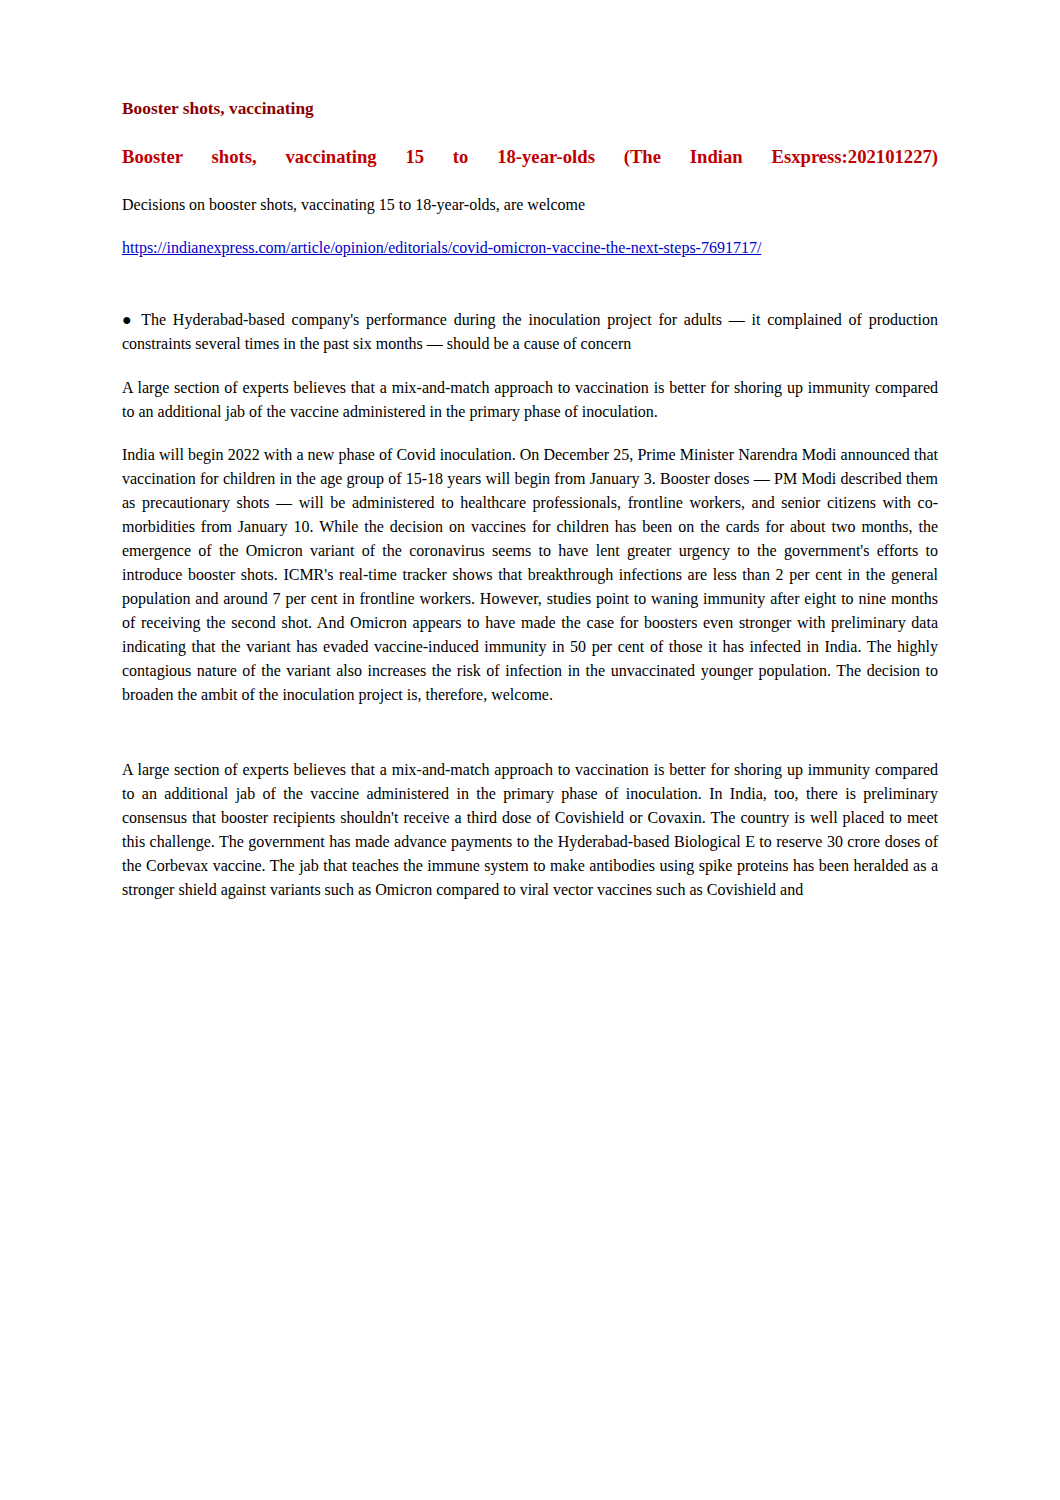Booster shots, vaccinating
Booster shots, vaccinating 15 to 18-year-olds (The Indian Esxpress:202101227)
Decisions on booster shots, vaccinating 15 to 18-year-olds, are welcome
https://indianexpress.com/article/opinion/editorials/covid-omicron-vaccine-the-next-steps-7691717/
The Hyderabad-based company's performance during the inoculation project for adults — it complained of production constraints several times in the past six months — should be a cause of concern
A large section of experts believes that a mix-and-match approach to vaccination is better for shoring up immunity compared to an additional jab of the vaccine administered in the primary phase of inoculation.
India will begin 2022 with a new phase of Covid inoculation. On December 25, Prime Minister Narendra Modi announced that vaccination for children in the age group of 15-18 years will begin from January 3. Booster doses — PM Modi described them as precautionary shots — will be administered to healthcare professionals, frontline workers, and senior citizens with co-morbidities from January 10. While the decision on vaccines for children has been on the cards for about two months, the emergence of the Omicron variant of the coronavirus seems to have lent greater urgency to the government's efforts to introduce booster shots. ICMR's real-time tracker shows that breakthrough infections are less than 2 per cent in the general population and around 7 per cent in frontline workers. However, studies point to waning immunity after eight to nine months of receiving the second shot. And Omicron appears to have made the case for boosters even stronger with preliminary data indicating that the variant has evaded vaccine-induced immunity in 50 per cent of those it has infected in India. The highly contagious nature of the variant also increases the risk of infection in the unvaccinated younger population. The decision to broaden the ambit of the inoculation project is, therefore, welcome.
A large section of experts believes that a mix-and-match approach to vaccination is better for shoring up immunity compared to an additional jab of the vaccine administered in the primary phase of inoculation. In India, too, there is preliminary consensus that booster recipients shouldn't receive a third dose of Covishield or Covaxin. The country is well placed to meet this challenge. The government has made advance payments to the Hyderabad-based Biological E to reserve 30 crore doses of the Corbevax vaccine. The jab that teaches the immune system to make antibodies using spike proteins has been heralded as a stronger shield against variants such as Omicron compared to viral vector vaccines such as Covishield and